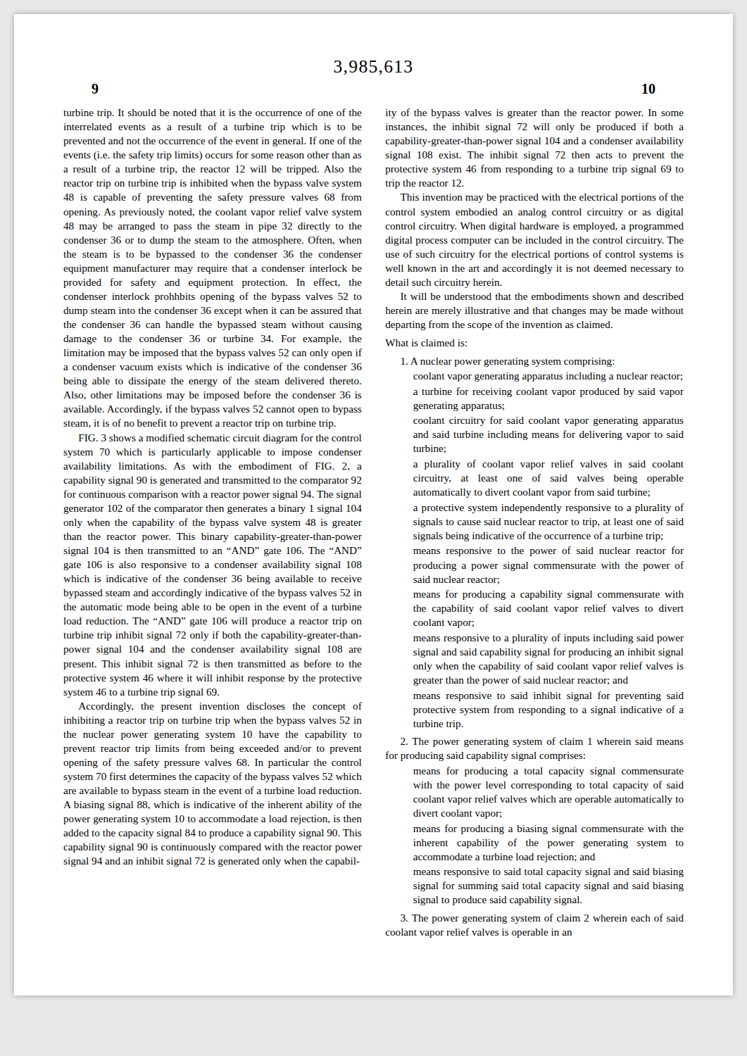3,985,613
9 10
turbine trip. It should be noted that it is the occurrence of one of the interrelated events as a result of a turbine trip which is to be prevented and not the occurrence of the event in general. If one of the events (i.e. the safety trip limits) occurs for some reason other than as a result of a turbine trip, the reactor 12 will be tripped. Also the reactor trip on turbine trip is inhibited when the bypass valve system 48 is capable of preventing the safety pressure valves 68 from opening. As previously noted, the coolant vapor relief valve system 48 may be arranged to pass the steam in pipe 32 directly to the condenser 36 or to dump the steam to the atmosphere. Often, when the steam is to be bypassed to the condenser 36 the condenser equipment manufacturer may require that a condenser interlock be provided for safety and equipment protection. In effect, the condenser interlock prohhbits opening of the bypass valves 52 to dump steam into the condenser 36 except when it can be assured that the condenser 36 can handle the bypassed steam without causing damage to the condenser 36 or turbine 34. For example, the limitation may be imposed that the bypass valves 52 can only open if a condenser vacuum exists which is indicative of the condenser 36 being able to dissipate the energy of the steam delivered thereto. Also, other limitations may be imposed before the condenser 36 is available. Accordingly, if the bypass valves 52 cannot open to bypass steam, it is of no benefit to prevent a reactor trip on turbine trip.
FIG. 3 shows a modified schematic circuit diagram for the control system 70 which is particularly applicable to impose condenser availability limitations. As with the embodiment of FIG. 2, a capability signal 90 is generated and transmitted to the comparator 92 for continuous comparison with a reactor power signal 94. The signal generator 102 of the comparator then generates a binary 1 signal 104 only when the capability of the bypass valve system 48 is greater than the reactor power. This binary capability-greater-than-power signal 104 is then transmitted to an “AND” gate 106. The “AND” gate 106 is also responsive to a condenser availability signal 108 which is indicative of the condenser 36 being available to receive bypassed steam and accordingly indicative of the bypass valves 52 in the automatic mode being able to be open in the event of a turbine load reduction. The “AND” gate 106 will produce a reactor trip on turbine trip inhibit signal 72 only if both the capability-greater-than-power signal 104 and the condenser availability signal 108 are present. This inhibit signal 72 is then transmitted as before to the protective system 46 where it will inhibit response by the protective system 46 to a turbine trip signal 69.
Accordingly, the present invention discloses the concept of inhibiting a reactor trip on turbine trip when the bypass valves 52 in the nuclear power generating system 10 have the capability to prevent reactor trip limits from being exceeded and/or to prevent opening of the safety pressure valves 68. In particular the control system 70 first determines the capacity of the bypass valves 52 which are available to bypass steam in the event of a turbine load reduction. A biasing signal 88, which is indicative of the inherent ability of the power generating system 10 to accommodate a load rejection, is then added to the capacity signal 84 to produce a capability signal 90. This capability signal 90 is continuously compared with the reactor power signal 94 and an inhibit signal 72 is generated only when the capabil-
ity of the bypass valves is greater than the reactor power. In some instances, the inhibit signal 72 will only be produced if both a capability-greater-than-power signal 104 and a condenser availability signal 108 exist. The inhibit signal 72 then acts to prevent the protective system 46 from responding to a turbine trip signal 69 to trip the reactor 12.
This invention may be practiced with the electrical portions of the control system embodied an analog control circuitry or as digital control circuitry. When digital hardware is employed, a programmed digital process computer can be included in the control circuitry. The use of such circuitry for the electrical portions of control systems is well known in the art and accordingly it is not deemed necessary to detail such circuitry herein.
It will be understood that the embodiments shown and described herein are merely illustrative and that changes may be made without departing from the scope of the invention as claimed.
What is claimed is:
1. A nuclear power generating system comprising: coolant vapor generating apparatus including a nuclear reactor; a turbine for receiving coolant vapor produced by said vapor generating apparatus; coolant circuitry for said coolant vapor generating apparatus and said turbine including means for delivering vapor to said turbine; a plurality of coolant vapor relief valves in said coolant circuitry, at least one of said valves being operable automatically to divert coolant vapor from said turbine; a protective system independently responsive to a plurality of signals to cause said nuclear reactor to trip, at least one of said signals being indicative of the occurrence of a turbine trip; means responsive to the power of said nuclear reactor for producing a power signal commensurate with the power of said nuclear reactor; means for producing a capability signal commensurate with the capability of said coolant vapor relief valves to divert coolant vapor; means responsive to a plurality of inputs including said power signal and said capability signal for producing an inhibit signal only when the capability of said coolant vapor relief valves is greater than the power of said nuclear reactor; and means responsive to said inhibit signal for preventing said protective system from responding to a signal indicative of a turbine trip.
2. The power generating system of claim 1 wherein said means for producing said capability signal comprises: means for producing a total capacity signal commensurate with the power level corresponding to total capacity of said coolant vapor relief valves which are operable automatically to divert coolant vapor; means for producing a biasing signal commensurate with the inherent capability of the power generating system to accommodate a turbine load rejection; and means responsive to said total capacity signal and said biasing signal for summing said total capacity signal and said biasing signal to produce said capability signal.
3. The power generating system of claim 2 wherein each of said coolant vapor relief valves is operable in an